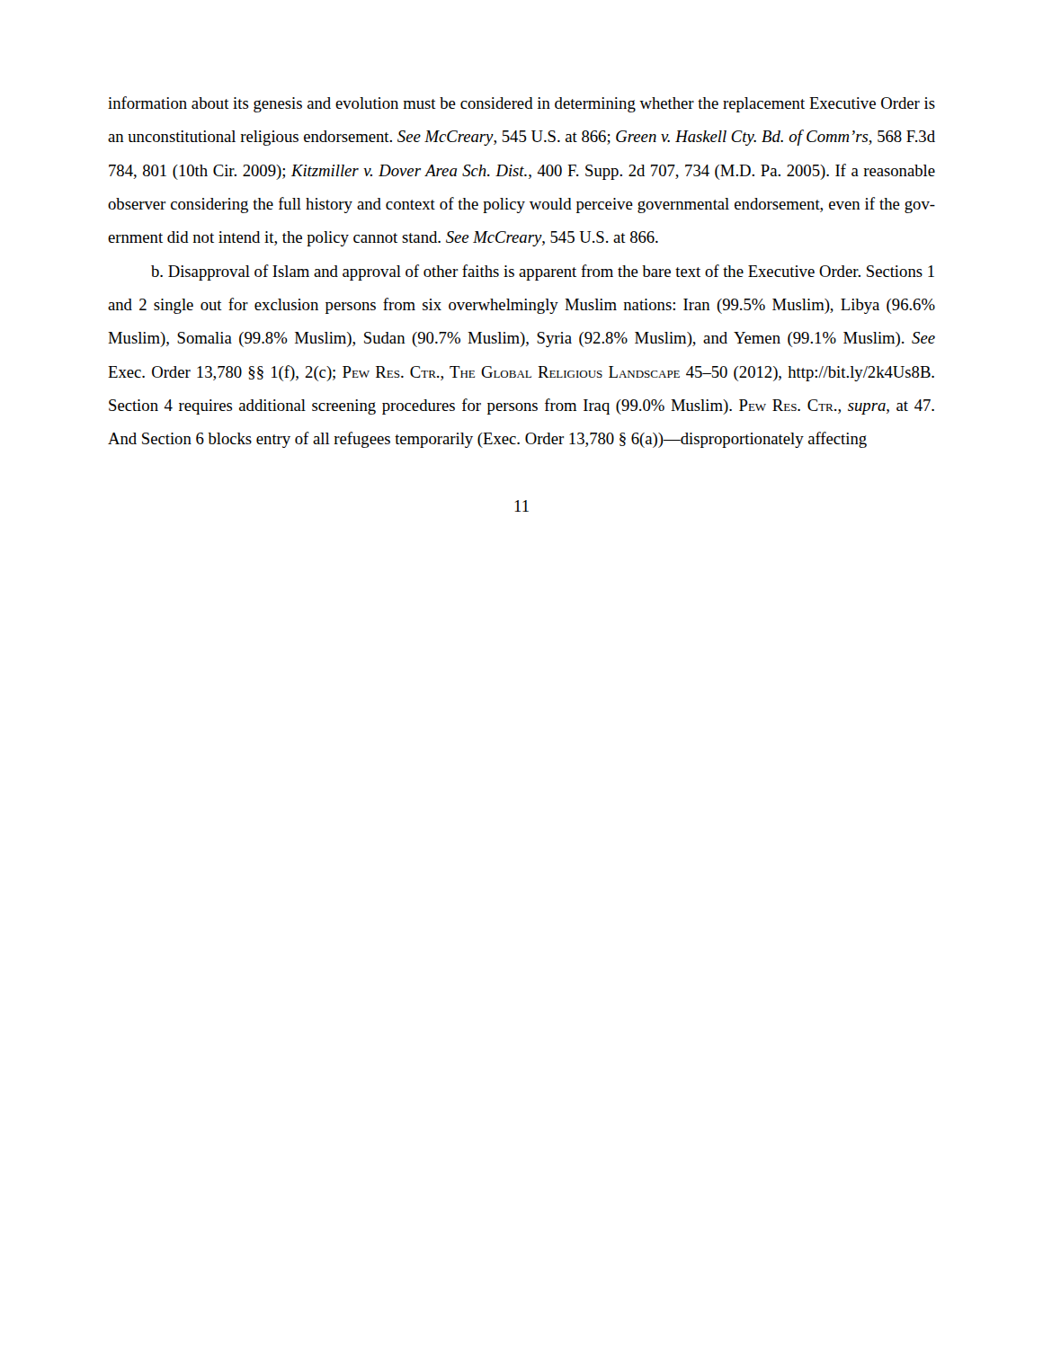information about its genesis and evolution must be considered in determining whether the replacement Executive Order is an unconstitutional religious endorsement. See McCreary, 545 U.S. at 866; Green v. Haskell Cty. Bd. of Comm’rs, 568 F.3d 784, 801 (10th Cir. 2009); Kitzmiller v. Dover Area Sch. Dist., 400 F. Supp. 2d 707, 734 (M.D. Pa. 2005). If a reasonable observer considering the full history and context of the policy would perceive governmental endorsement, even if the government did not intend it, the policy cannot stand. See McCreary, 545 U.S. at 866.
b. Disapproval of Islam and approval of other faiths is apparent from the bare text of the Executive Order. Sections 1 and 2 single out for exclusion persons from six overwhelmingly Muslim nations: Iran (99.5% Muslim), Libya (96.6% Muslim), Somalia (99.8% Muslim), Sudan (90.7% Muslim), Syria (92.8% Muslim), and Yemen (99.1% Muslim). See Exec. Order 13,780 §§ 1(f), 2(c); Pew Res. Ctr., The Global Religious Landscape 45–50 (2012), http://bit.ly/2k4Us8B. Section 4 requires additional screening procedures for persons from Iraq (99.0% Muslim). Pew Res. Ctr., supra, at 47. And Section 6 blocks entry of all refugees temporarily (Exec. Order 13,780 § 6(a))—disproportionately affecting
11